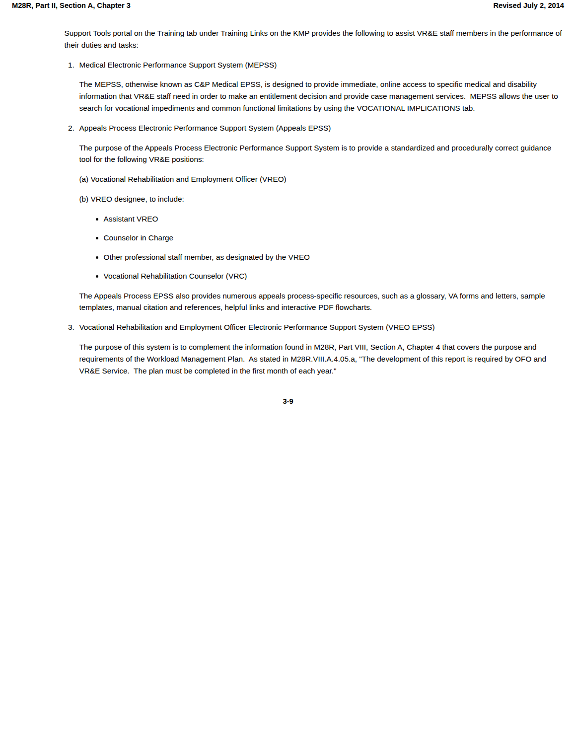M28R, Part II, Section A, Chapter 3 Revised July 2, 2014
Support Tools portal on the Training tab under Training Links on the KMP provides the following to assist VR&E staff members in the performance of their duties and tasks:
Medical Electronic Performance Support System (MEPSS)
The MEPSS, otherwise known as C&P Medical EPSS, is designed to provide immediate, online access to specific medical and disability information that VR&E staff need in order to make an entitlement decision and provide case management services. MEPSS allows the user to search for vocational impediments and common functional limitations by using the VOCATIONAL IMPLICATIONS tab.
Appeals Process Electronic Performance Support System (Appeals EPSS)
The purpose of the Appeals Process Electronic Performance Support System is to provide a standardized and procedurally correct guidance tool for the following VR&E positions:
(a) Vocational Rehabilitation and Employment Officer (VREO)
(b) VREO designee, to include:
Assistant VREO
Counselor in Charge
Other professional staff member, as designated by the VREO
Vocational Rehabilitation Counselor (VRC)
The Appeals Process EPSS also provides numerous appeals process-specific resources, such as a glossary, VA forms and letters, sample templates, manual citation and references, helpful links and interactive PDF flowcharts.
Vocational Rehabilitation and Employment Officer Electronic Performance Support System (VREO EPSS)
The purpose of this system is to complement the information found in M28R, Part VIII, Section A, Chapter 4 that covers the purpose and requirements of the Workload Management Plan. As stated in M28R.VIII.A.4.05.a, "The development of this report is required by OFO and VR&E Service. The plan must be completed in the first month of each year."
3-9